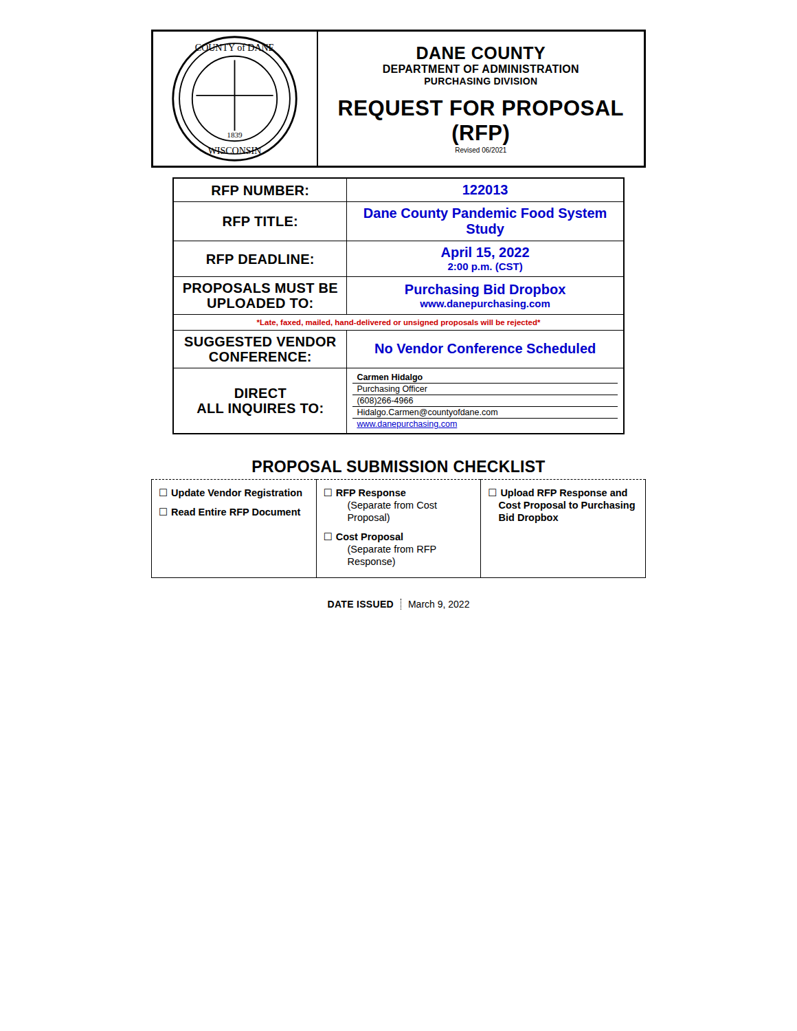| | DANE COUNTY DEPARTMENT OF ADMINISTRATION PURCHASING DIVISION REQUEST FOR PROPOSAL (RFP) Revised 06/2021 |
| RFP NUMBER: | 122013 |
| RFP TITLE: | Dane County Pandemic Food System Study |
| RFP DEADLINE: | April 15, 2022 2:00 p.m. (CST) |
| PROPOSALS MUST BE UPLOADED TO: | Purchasing Bid Dropbox www.danepurchasing.com |
| *Late, faxed, mailed, hand-delivered or unsigned proposals will be rejected* |
| SUGGESTED VENDOR CONFERENCE: | No Vendor Conference Scheduled |
| DIRECT ALL INQUIRES TO: | / Carmen Hidalgo / / Purchasing Officer / / (608)266-4966 / / Hidalgo.Carmen@countyofdane.com / / www.danepurchasing.com / |
PROPOSAL SUBMISSION CHECKLIST
| ☐ Update Vendor Registration ☐ Read Entire RFP Document | ☐ RFP Response (Separate from Cost Proposal) ☐ Cost Proposal (Separate from RFP Response) | ☐ Upload RFP Response and Cost Proposal to Purchasing Bid Dropbox |
DATE ISSUED March 9, 2022